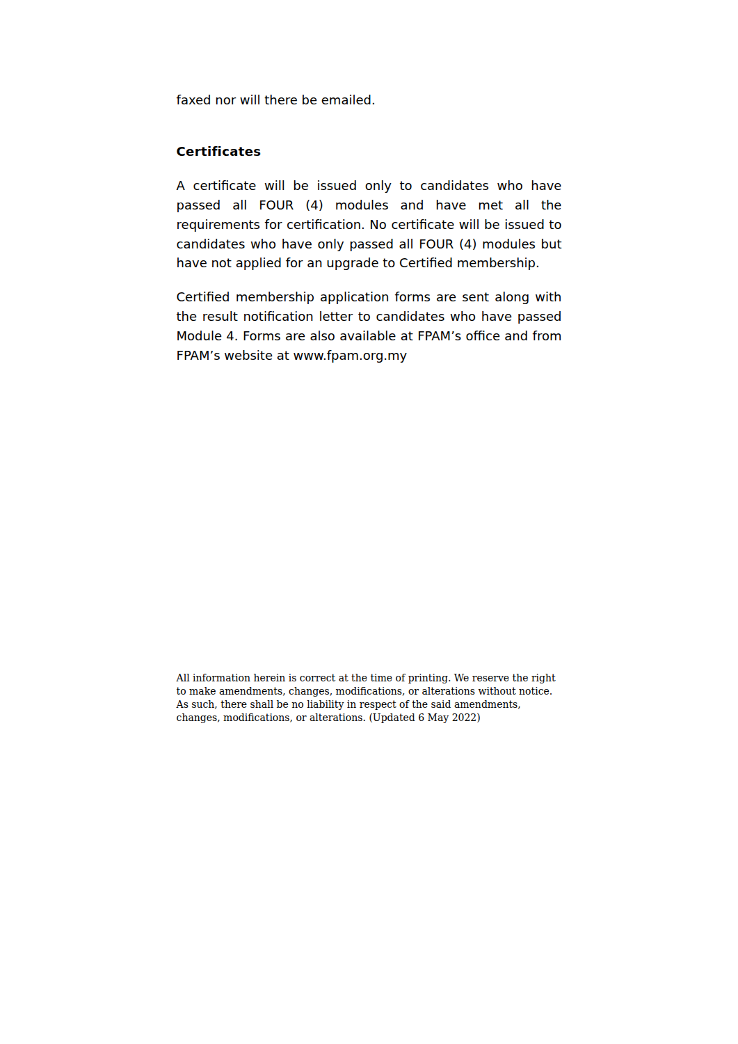faxed nor will there be emailed.
Certificates
A certificate will be issued only to candidates who have passed all FOUR (4) modules and have met all the requirements for certification. No certificate will be issued to candidates who have only passed all FOUR (4) modules but have not applied for an upgrade to Certified membership.
Certified membership application forms are sent along with the result notification letter to candidates who have passed Module 4. Forms are also available at FPAM’s office and from FPAM’s website at www.fpam.org.my
All information herein is correct at the time of printing. We reserve the right to make amendments, changes, modifications, or alterations without notice. As such, there shall be no liability in respect of the said amendments, changes, modifications, or alterations. (Updated 6 May 2022)